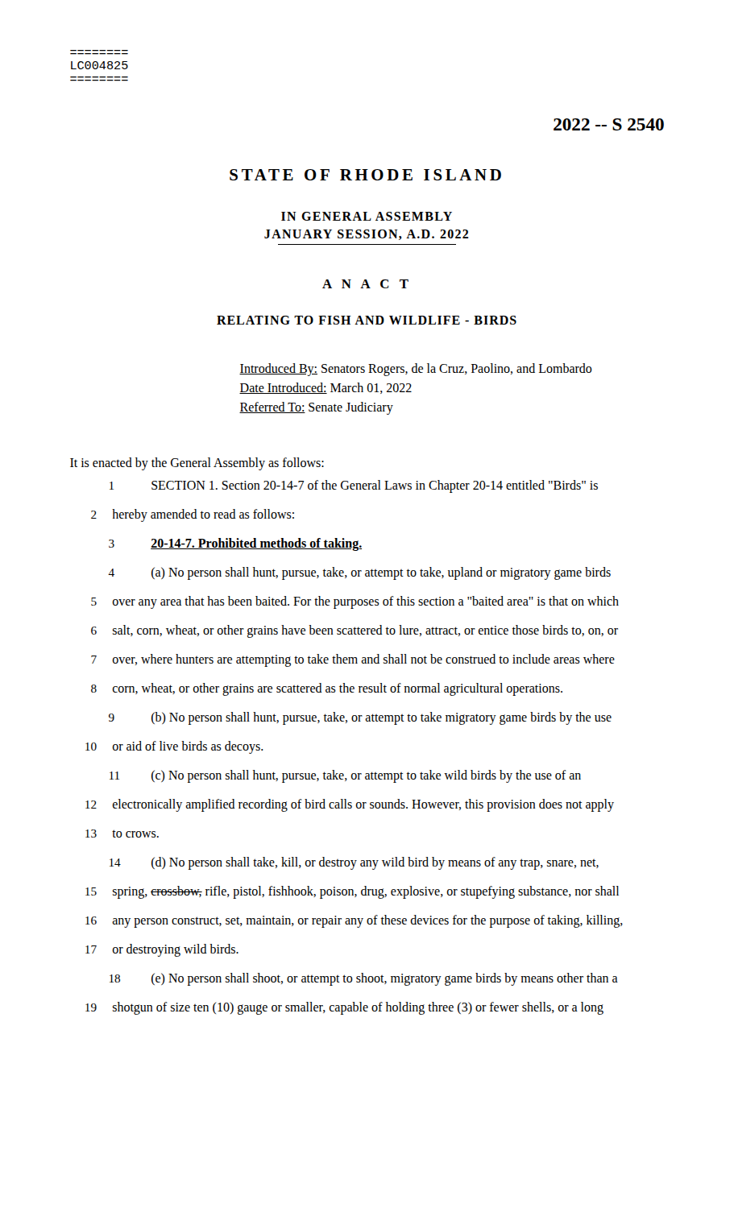========
LC004825
========
2022 -- S 2540
STATE OF RHODE ISLAND
IN GENERAL ASSEMBLY
JANUARY SESSION, A.D. 2022
A N A C T
RELATING TO FISH AND WILDLIFE - BIRDS
Introduced By: Senators Rogers, de la Cruz, Paolino, and Lombardo
Date Introduced: March 01, 2022
Referred To: Senate Judiciary
It is enacted by the General Assembly as follows:
SECTION 1. Section 20-14-7 of the General Laws in Chapter 20-14 entitled "Birds" is
hereby amended to read as follows:
20-14-7. Prohibited methods of taking.
(a) No person shall hunt, pursue, take, or attempt to take, upland or migratory game birds
over any area that has been baited. For the purposes of this section a "baited area" is that on which
salt, corn, wheat, or other grains have been scattered to lure, attract, or entice those birds to, on, or
over, where hunters are attempting to take them and shall not be construed to include areas where
corn, wheat, or other grains are scattered as the result of normal agricultural operations.
(b) No person shall hunt, pursue, take, or attempt to take migratory game birds by the use
or aid of live birds as decoys.
(c) No person shall hunt, pursue, take, or attempt to take wild birds by the use of an
electronically amplified recording of bird calls or sounds. However, this provision does not apply
to crows.
(d) No person shall take, kill, or destroy any wild bird by means of any trap, snare, net,
spring, crossbow, rifle, pistol, fishhook, poison, drug, explosive, or stupefying substance, nor shall
any person construct, set, maintain, or repair any of these devices for the purpose of taking, killing,
or destroying wild birds.
(e) No person shall shoot, or attempt to shoot, migratory game birds by means other than a
shotgun of size ten (10) gauge or smaller, capable of holding three (3) or fewer shells, or a long